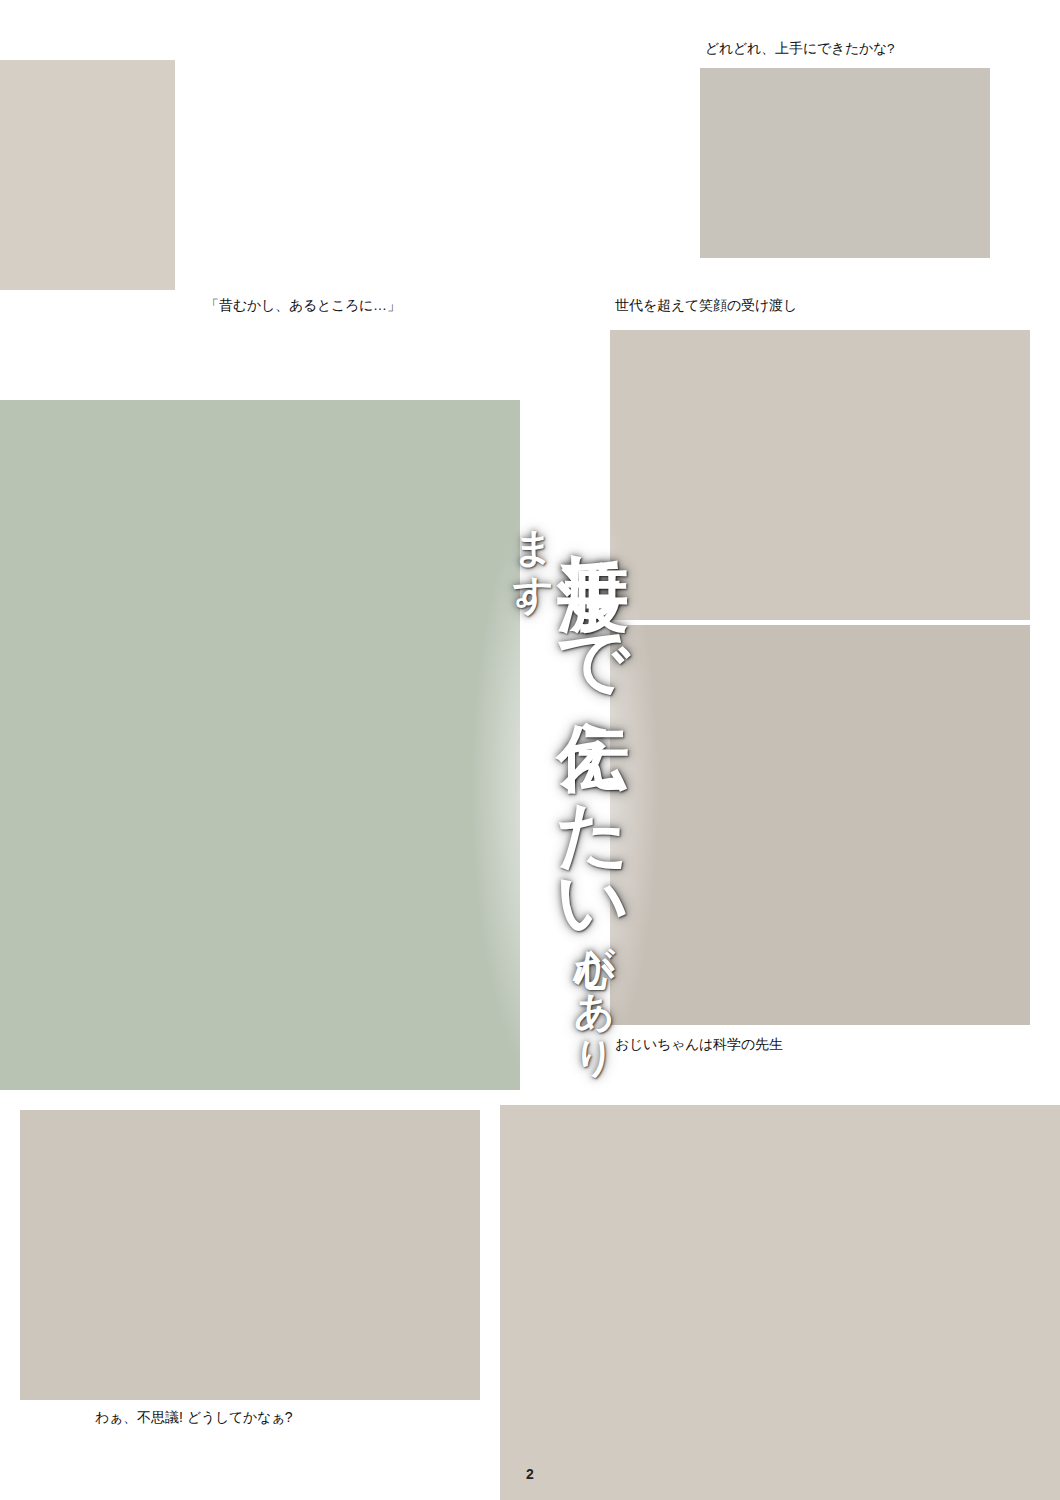どれどれ、上手にできたかな?
「昔むかし、あるところに…」
世代を超えて笑顔の受け渡し
おじいちゃんは科学の先生
わぁ、不思議! どうしてかなぁ?
手渡しで伝えたい 心があります。
2